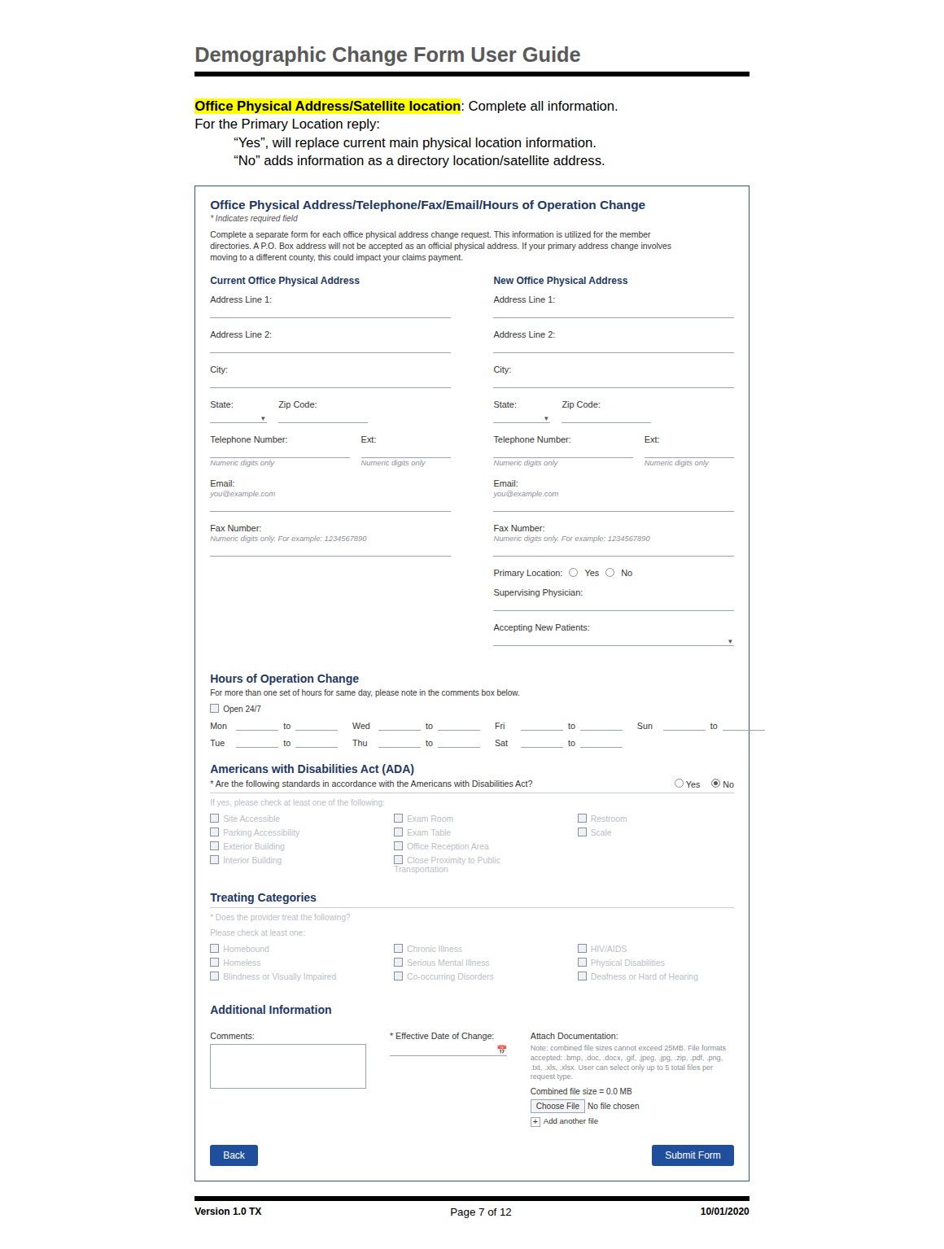Demographic Change Form User Guide
Office Physical Address/Satellite location: Complete all information.
For the Primary Location reply:
“Yes”, will replace current main physical location information.
“No” adds information as a directory location/satellite address.
Office Physical Address/Telephone/Fax/Email/Hours of Operation Change
* Indicates required field
Complete a separate form for each office physical address change request. This information is utilized for the member directories. A P.O. Box address will not be accepted as an official physical address. If your primary address change involves moving to a different county, this could impact your claims payment.
Current Office Physical Address
Address Line 1:
Address Line 2:
City:
State:
Zip Code:
Telephone Number:
Numeric digits only
Ext:
Numeric digits only
Email:
you@example.com
Fax Number:
Numeric digits only. For example: 1234567890
New Office Physical Address
Address Line 1:
Address Line 2:
City:
State:
Zip Code:
Telephone Number:
Numeric digits only
Ext:
Numeric digits only
Email:
you@example.com
Fax Number:
Numeric digits only. For example: 1234567890
Primary Location: Yes No
Supervising Physician:
Accepting New Patients:
Hours of Operation Change
For more than one set of hours for same day, please note in the comments box below.
Open 24/7
Mon to
Wed to
Fri to
Sun to
Tue to
Thu to
Sat to
Americans with Disabilities Act (ADA)
* Are the following standards in accordance with the Americans with Disabilities Act?
Yes No
If yes, please check at least one of the following:
Site Accessible
Parking Accessibility
Exterior Building
Interior Building
Exam Room
Exam Table
Office Reception Area
Close Proximity to Public Transportation
Restroom
Scale
Treating Categories
* Does the provider treat the following?
Please check at least one:
Homebound
Homeless
Blindness or Visually Impaired
Chronic Illness
Serious Mental Illness
Co-occurring Disorders
HIV/AIDS
Physical Disabilities
Deafness or Hard of Hearing
Additional Information
Comments:
* Effective Date of Change:
Attach Documentation:
Note: combined file sizes cannot exceed 25MB. File formats accepted: .bmp, .doc, .docx, .gif, .jpeg, .jpg, .zip, .pdf, .png, .txt, .xls, .xlsx. User can select only up to 5 total files per request type.
Combined file size = 0.0 MB
Choose File No file chosen
+Add another file
Back Submit Form
Version 1.0 TX
Page 7 of 12
10/01/2020